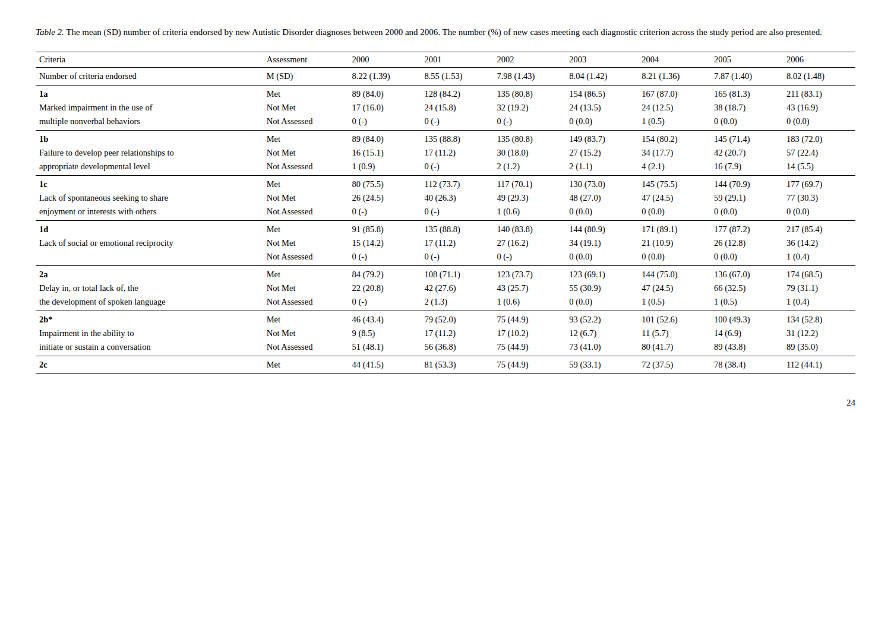Table 2. The mean (SD) number of criteria endorsed by new Autistic Disorder diagnoses between 2000 and 2006. The number (%) of new cases meeting each diagnostic criterion across the study period are also presented.
| Criteria | Assessment | 2000 | 2001 | 2002 | 2003 | 2004 | 2005 | 2006 |
| --- | --- | --- | --- | --- | --- | --- | --- | --- |
| Number of criteria endorsed | M (SD) | 8.22 (1.39) | 8.55 (1.53) | 7.98 (1.43) | 8.04 (1.42) | 8.21 (1.36) | 7.87 (1.40) | 8.02 (1.48) |
| 1a | Met | 89 (84.0) | 128 (84.2) | 135 (80.8) | 154 (86.5) | 167 (87.0) | 165 (81.3) | 211 (83.1) |
| Marked impairment in the use of | Not Met | 17 (16.0) | 24 (15.8) | 32 (19.2) | 24 (13.5) | 24 (12.5) | 38 (18.7) | 43 (16.9) |
| multiple nonverbal behaviors | Not Assessed | 0 (-) | 0 (-) | 0 (-) | 0 (0.0) | 1 (0.5) | 0 (0.0) | 0 (0.0) |
| 1b | Met | 89 (84.0) | 135 (88.8) | 135 (80.8) | 149 (83.7) | 154 (80.2) | 145 (71.4) | 183 (72.0) |
| Failure to develop peer relationships to | Not Met | 16 (15.1) | 17 (11.2) | 30 (18.0) | 27 (15.2) | 34 (17.7) | 42 (20.7) | 57 (22.4) |
| appropriate developmental level | Not Assessed | 1 (0.9) | 0 (-) | 2 (1.2) | 2 (1.1) | 4 (2.1) | 16 (7.9) | 14 (5.5) |
| 1c | Met | 80 (75.5) | 112 (73.7) | 117 (70.1) | 130 (73.0) | 145 (75.5) | 144 (70.9) | 177 (69.7) |
| Lack of spontaneous seeking to share | Not Met | 26 (24.5) | 40 (26.3) | 49 (29.3) | 48 (27.0) | 47 (24.5) | 59 (29.1) | 77 (30.3) |
| enjoyment or interests with others | Not Assessed | 0 (-) | 0 (-) | 1 (0.6) | 0 (0.0) | 0 (0.0) | 0 (0.0) | 0 (0.0) |
| 1d | Met | 91 (85.8) | 135 (88.8) | 140 (83.8) | 144 (80.9) | 171 (89.1) | 177 (87.2) | 217 (85.4) |
| Lack of social or emotional reciprocity | Not Met | 15 (14.2) | 17 (11.2) | 27 (16.2) | 34 (19.1) | 21 (10.9) | 26 (12.8) | 36 (14.2) |
| | Not Assessed | 0 (-) | 0 (-) | 0 (-) | 0 (0.0) | 0 (0.0) | 0 (0.0) | 1 (0.4) |
| 2a | Met | 84 (79.2) | 108 (71.1) | 123 (73.7) | 123 (69.1) | 144 (75.0) | 136 (67.0) | 174 (68.5) |
| Delay in, or total lack of, the | Not Met | 22 (20.8) | 42 (27.6) | 43 (25.7) | 55 (30.9) | 47 (24.5) | 66 (32.5) | 79 (31.1) |
| the development of spoken language | Not Assessed | 0 (-) | 2 (1.3) | 1 (0.6) | 0 (0.0) | 1 (0.5) | 1 (0.5) | 1 (0.4) |
| 2b* | Met | 46 (43.4) | 79 (52.0) | 75 (44.9) | 93 (52.2) | 101 (52.6) | 100 (49.3) | 134 (52.8) |
| Impairment in the ability to | Not Met | 9 (8.5) | 17 (11.2) | 17 (10.2) | 12 (6.7) | 11 (5.7) | 14 (6.9) | 31 (12.2) |
| initiate or sustain a conversation | Not Assessed | 51 (48.1) | 56 (36.8) | 75 (44.9) | 73 (41.0) | 80 (41.7) | 89 (43.8) | 89 (35.0) |
| 2c | Met | 44 (41.5) | 81 (53.3) | 75 (44.9) | 59 (33.1) | 72 (37.5) | 78 (38.4) | 112 (44.1) |
24